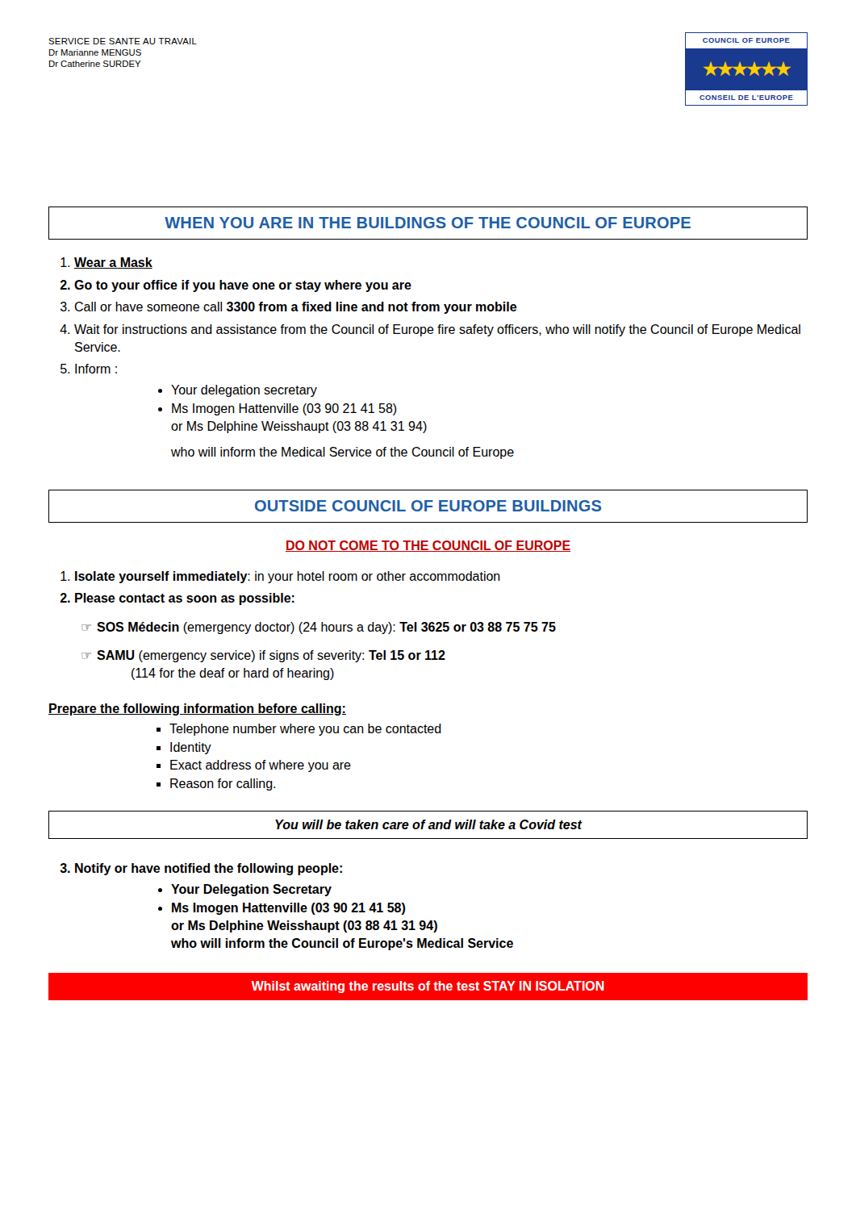SERVICE DE SANTE AU TRAVAIL
Dr Marianne MENGUS
Dr Catherine SURDEY
COUNCIL OF EUROPE
★★★★★★
CONSEIL DE L'EUROPE
WHEN YOU ARE IN THE BUILDINGS OF THE COUNCIL OF EUROPE
Wear a Mask
Go to your office if you have one or stay where you are
Call or have someone call 3300 from a fixed line and not from your mobile
Wait for instructions and assistance from the Council of Europe fire safety officers, who will notify the Council of Europe Medical Service.
Inform :
Your delegation secretary
Ms Imogen Hattenville (03 90 21 41 58)
or Ms Delphine Weisshaupt (03 88 41 31 94)
who will inform the Medical Service of the Council of Europe
OUTSIDE COUNCIL OF EUROPE BUILDINGS
DO NOT COME TO THE COUNCIL OF EUROPE
Isolate yourself immediately: in your hotel room or other accommodation
Please contact as soon as possible:
☞SOS Médecin (emergency doctor) (24 hours a day): Tel 3625 or 03 88 75 75 75
☞SAMU (emergency service) if signs of severity: Tel 15 or 112
(114 for the deaf or hard of hearing)
Prepare the following information before calling:
Telephone number where you can be contacted
Identity
Exact address of where you are
Reason for calling.
You will be taken care of and will take a Covid test
Notify or have notified the following people:
Your Delegation Secretary
Ms Imogen Hattenville (03 90 21 41 58)
or Ms Delphine Weisshaupt (03 88 41 31 94)
who will inform the Council of Europe's Medical Service
Whilst awaiting the results of the test STAY IN ISOLATION